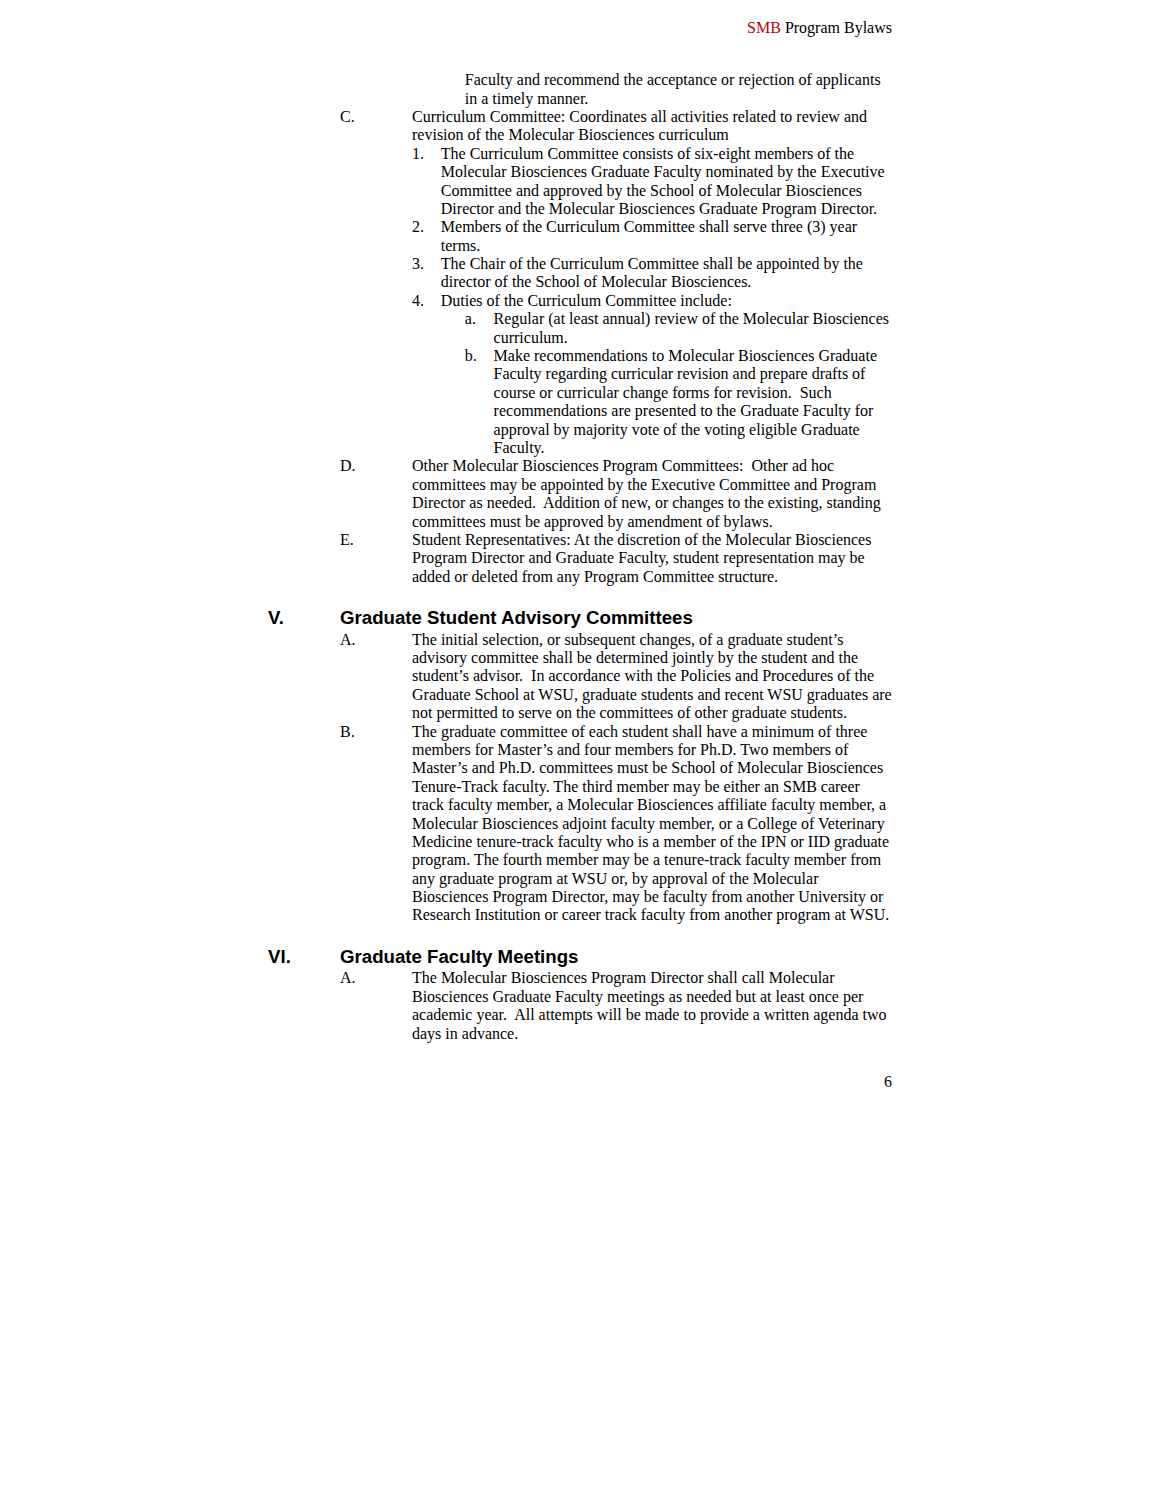SMB Program Bylaws
Faculty and recommend the acceptance or rejection of applicants in a timely manner.
C. Curriculum Committee: Coordinates all activities related to review and revision of the Molecular Biosciences curriculum
1. The Curriculum Committee consists of six-eight members of the Molecular Biosciences Graduate Faculty nominated by the Executive Committee and approved by the School of Molecular Biosciences Director and the Molecular Biosciences Graduate Program Director.
2. Members of the Curriculum Committee shall serve three (3) year terms.
3. The Chair of the Curriculum Committee shall be appointed by the director of the School of Molecular Biosciences.
4. Duties of the Curriculum Committee include:
a. Regular (at least annual) review of the Molecular Biosciences curriculum.
b. Make recommendations to Molecular Biosciences Graduate Faculty regarding curricular revision and prepare drafts of course or curricular change forms for revision. Such recommendations are presented to the Graduate Faculty for approval by majority vote of the voting eligible Graduate Faculty.
D. Other Molecular Biosciences Program Committees: Other ad hoc committees may be appointed by the Executive Committee and Program Director as needed. Addition of new, or changes to the existing, standing committees must be approved by amendment of bylaws.
E. Student Representatives: At the discretion of the Molecular Biosciences Program Director and Graduate Faculty, student representation may be added or deleted from any Program Committee structure.
V. Graduate Student Advisory Committees
A. The initial selection, or subsequent changes, of a graduate student’s advisory committee shall be determined jointly by the student and the student’s advisor. In accordance with the Policies and Procedures of the Graduate School at WSU, graduate students and recent WSU graduates are not permitted to serve on the committees of other graduate students.
B. The graduate committee of each student shall have a minimum of three members for Master’s and four members for Ph.D. Two members of Master’s and Ph.D. committees must be School of Molecular Biosciences Tenure-Track faculty. The third member may be either an SMB career track faculty member, a Molecular Biosciences affiliate faculty member, a Molecular Biosciences adjoint faculty member, or a College of Veterinary Medicine tenure-track faculty who is a member of the IPN or IID graduate program. The fourth member may be a tenure-track faculty member from any graduate program at WSU or, by approval of the Molecular Biosciences Program Director, may be faculty from another University or Research Institution or career track faculty from another program at WSU.
VI. Graduate Faculty Meetings
A. The Molecular Biosciences Program Director shall call Molecular Biosciences Graduate Faculty meetings as needed but at least once per academic year. All attempts will be made to provide a written agenda two days in advance.
6